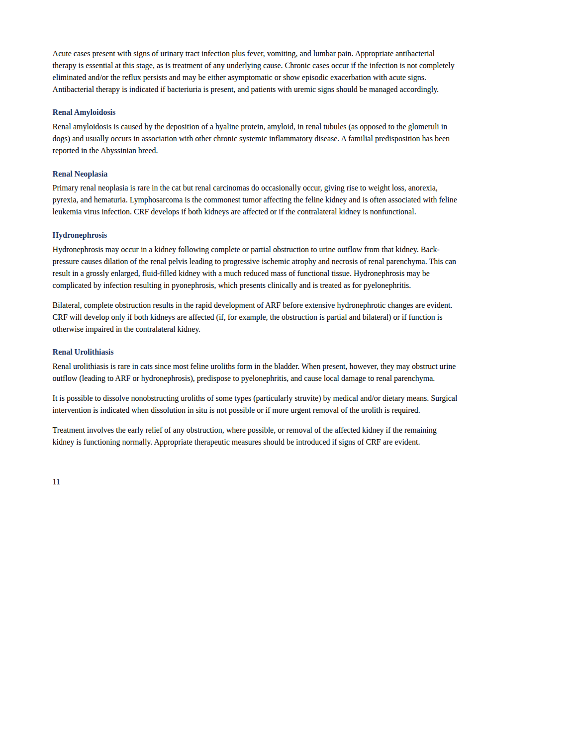Acute cases present with signs of urinary tract infection plus fever, vomiting, and lumbar pain. Appropriate antibacterial therapy is essential at this stage, as is treatment of any underlying cause. Chronic cases occur if the infection is not completely eliminated and/or the reflux persists and may be either asymptomatic or show episodic exacerbation with acute signs. Antibacterial therapy is indicated if bacteriuria is present, and patients with uremic signs should be managed accordingly.
Renal Amyloidosis
Renal amyloidosis is caused by the deposition of a hyaline protein, amyloid, in renal tubules (as opposed to the glomeruli in dogs) and usually occurs in association with other chronic systemic inflammatory disease. A familial predisposition has been reported in the Abyssinian breed.
Renal Neoplasia
Primary renal neoplasia is rare in the cat but renal carcinomas do occasionally occur, giving rise to weight loss, anorexia, pyrexia, and hematuria. Lymphosarcoma is the commonest tumor affecting the feline kidney and is often associated with feline leukemia virus infection. CRF develops if both kidneys are affected or if the contralateral kidney is nonfunctional.
Hydronephrosis
Hydronephrosis may occur in a kidney following complete or partial obstruction to urine outflow from that kidney. Back-pressure causes dilation of the renal pelvis leading to progressive ischemic atrophy and necrosis of renal parenchyma. This can result in a grossly enlarged, fluid-filled kidney with a much reduced mass of functional tissue. Hydronephrosis may be complicated by infection resulting in pyonephrosis, which presents clinically and is treated as for pyelonephritis.
Bilateral, complete obstruction results in the rapid development of ARF before extensive hydronephrotic changes are evident. CRF will develop only if both kidneys are affected (if, for example, the obstruction is partial and bilateral) or if function is otherwise impaired in the contralateral kidney.
Renal Urolithiasis
Renal urolithiasis is rare in cats since most feline uroliths form in the bladder. When present, however, they may obstruct urine outflow (leading to ARF or hydronephrosis), predispose to pyelonephritis, and cause local damage to renal parenchyma.
It is possible to dissolve nonobstructing uroliths of some types (particularly struvite) by medical and/or dietary means. Surgical intervention is indicated when dissolution in situ is not possible or if more urgent removal of the urolith is required.
Treatment involves the early relief of any obstruction, where possible, or removal of the affected kidney if the remaining kidney is functioning normally. Appropriate therapeutic measures should be introduced if signs of CRF are evident.
11